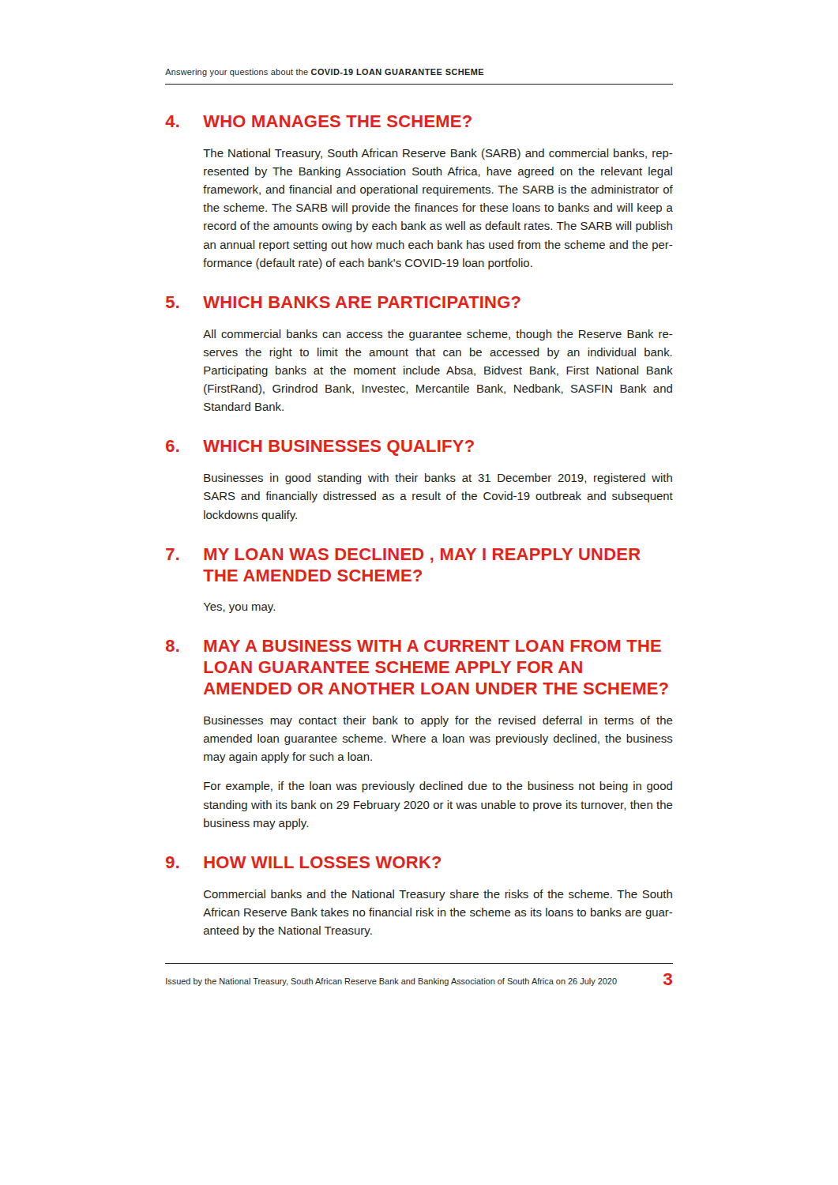Answering your questions about the COVID-19 LOAN GUARANTEE SCHEME
4.
Who manages the scheme?
The National Treasury, South African Reserve Bank (SARB) and commercial banks, represented by The Banking Association South Africa, have agreed on the relevant legal framework, and financial and operational requirements. The SARB is the administrator of the scheme. The SARB will provide the finances for these loans to banks and will keep a record of the amounts owing by each bank as well as default rates. The SARB will publish an annual report setting out how much each bank has used from the scheme and the performance (default rate) of each bank's COVID-19 loan portfolio.
5.
Which banks are participating?
All commercial banks can access the guarantee scheme, though the Reserve Bank reserves the right to limit the amount that can be accessed by an individual bank. Participating banks at the moment include Absa, Bidvest Bank, First National Bank (FirstRand), Grindrod Bank, Investec, Mercantile Bank, Nedbank, SASFIN Bank and Standard Bank.
6.
Which businesses qualify?
Businesses in good standing with their banks at 31 December 2019, registered with SARS and financially distressed as a result of the Covid-19 outbreak and subsequent lockdowns qualify.
7.
My loan was declined , may I reapply under the amended scheme?
Yes, you may.
8.
May a business with a current loan from the loan guarantee scheme apply for an amended or another loan under the scheme?
Businesses may contact their bank to apply for the revised deferral in terms of the amended loan guarantee scheme. Where a loan was previously declined, the business may again apply for such a loan.
For example, if the loan was previously declined due to the business not being in good standing with its bank on 29 February 2020 or it was unable to prove its turnover, then the business may apply.
9.
How will losses work?
Commercial banks and the National Treasury share the risks of the scheme. The South African Reserve Bank takes no financial risk in the scheme as its loans to banks are guaranteed by the National Treasury.
Issued by the National Treasury, South African Reserve Bank and Banking Association of South Africa on 26 July 2020
3